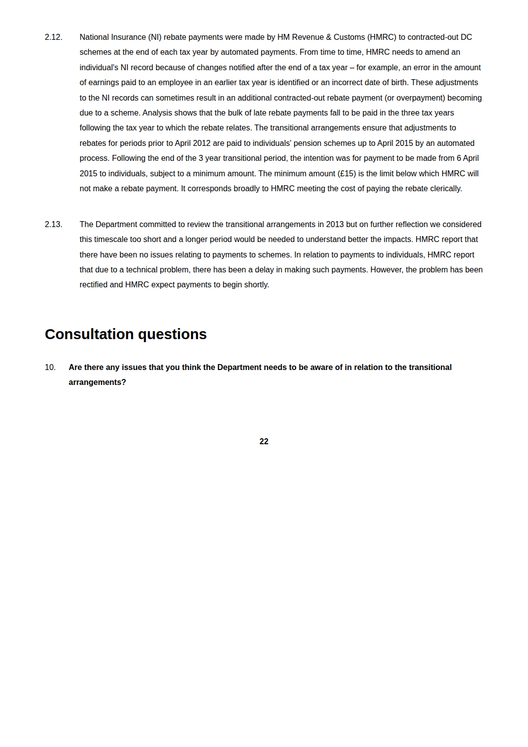2.12. National Insurance (NI) rebate payments were made by HM Revenue & Customs (HMRC) to contracted-out DC schemes at the end of each tax year by automated payments. From time to time, HMRC needs to amend an individual's NI record because of changes notified after the end of a tax year – for example, an error in the amount of earnings paid to an employee in an earlier tax year is identified or an incorrect date of birth. These adjustments to the NI records can sometimes result in an additional contracted-out rebate payment (or overpayment) becoming due to a scheme. Analysis shows that the bulk of late rebate payments fall to be paid in the three tax years following the tax year to which the rebate relates. The transitional arrangements ensure that adjustments to rebates for periods prior to April 2012 are paid to individuals' pension schemes up to April 2015 by an automated process. Following the end of the 3 year transitional period, the intention was for payment to be made from 6 April 2015 to individuals, subject to a minimum amount. The minimum amount (£15) is the limit below which HMRC will not make a rebate payment. It corresponds broadly to HMRC meeting the cost of paying the rebate clerically.
2.13. The Department committed to review the transitional arrangements in 2013 but on further reflection we considered this timescale too short and a longer period would be needed to understand better the impacts. HMRC report that there have been no issues relating to payments to schemes. In relation to payments to individuals, HMRC report that due to a technical problem, there has been a delay in making such payments. However, the problem has been rectified and HMRC expect payments to begin shortly.
Consultation questions
10. Are there any issues that you think the Department needs to be aware of in relation to the transitional arrangements?
22